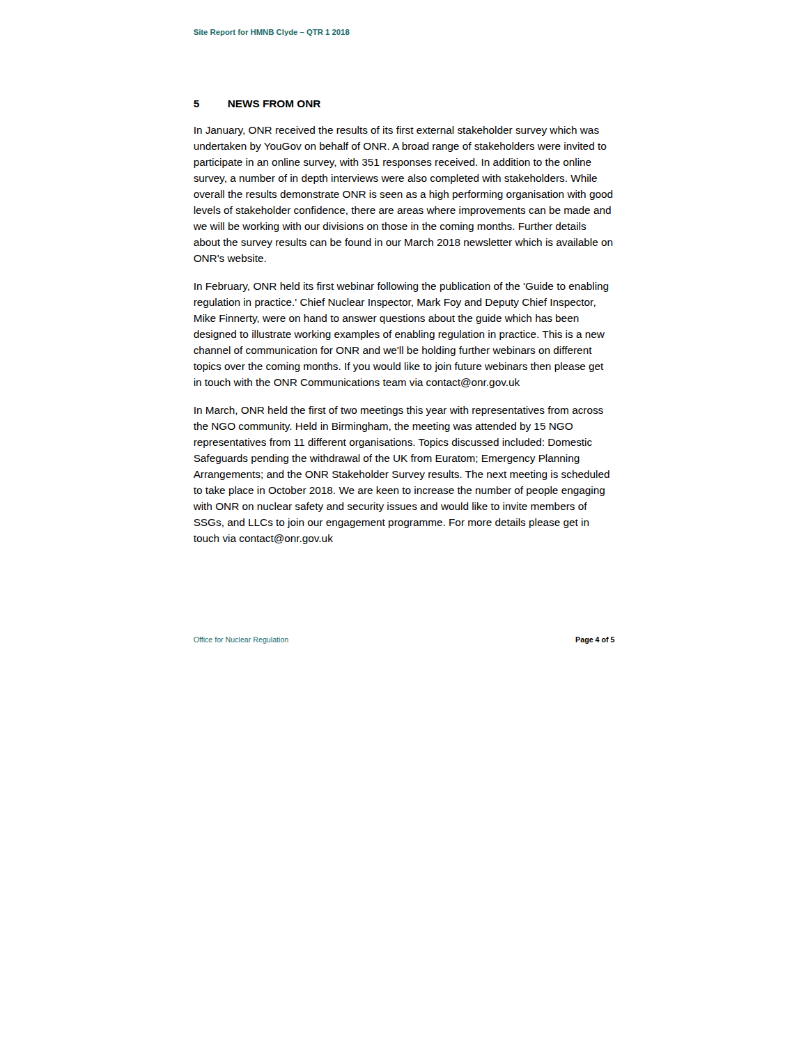Site Report for HMNB Clyde – QTR 1 2018
5 NEWS FROM ONR
In January, ONR received the results of its first external stakeholder survey which was undertaken by YouGov on behalf of ONR. A broad range of stakeholders were invited to participate in an online survey, with 351 responses received. In addition to the online survey, a number of in depth interviews were also completed with stakeholders. While overall the results demonstrate ONR is seen as a high performing organisation with good levels of stakeholder confidence, there are areas where improvements can be made and we will be working with our divisions on those in the coming months. Further details about the survey results can be found in our March 2018 newsletter which is available on ONR's website.
In February, ONR held its first webinar following the publication of the 'Guide to enabling regulation in practice.' Chief Nuclear Inspector, Mark Foy and Deputy Chief Inspector, Mike Finnerty, were on hand to answer questions about the guide which has been designed to illustrate working examples of enabling regulation in practice. This is a new channel of communication for ONR and we'll be holding further webinars on different topics over the coming months. If you would like to join future webinars then please get in touch with the ONR Communications team via contact@onr.gov.uk
In March, ONR held the first of two meetings this year with representatives from across the NGO community. Held in Birmingham, the meeting was attended by 15 NGO representatives from 11 different organisations. Topics discussed included: Domestic Safeguards pending the withdrawal of the UK from Euratom; Emergency Planning Arrangements; and the ONR Stakeholder Survey results. The next meeting is scheduled to take place in October 2018. We are keen to increase the number of people engaging with ONR on nuclear safety and security issues and would like to invite members of SSGs, and LLCs to join our engagement programme. For more details please get in touch via contact@onr.gov.uk
Office for Nuclear Regulation Page 4 of 5